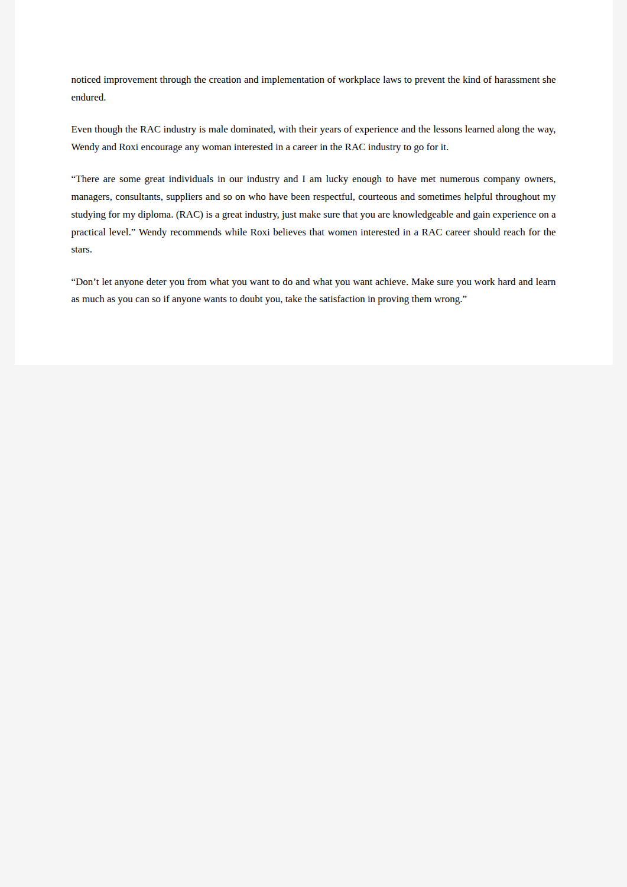noticed improvement through the creation and implementation of workplace laws to prevent the kind of harassment she endured.
Even though the RAC industry is male dominated, with their years of experience and the lessons learned along the way, Wendy and Roxi encourage any woman interested in a career in the RAC industry to go for it.
“There are some great individuals in our industry and I am lucky enough to have met numerous company owners, managers, consultants, suppliers and so on who have been respectful, courteous and sometimes helpful throughout my studying for my diploma. (RAC) is a great industry, just make sure that you are knowledgeable and gain experience on a practical level.” Wendy recommends while Roxi believes that women interested in a RAC career should reach for the stars.
“Don’t let anyone deter you from what you want to do and what you want achieve. Make sure you work hard and learn as much as you can so if anyone wants to doubt you, take the satisfaction in proving them wrong.”